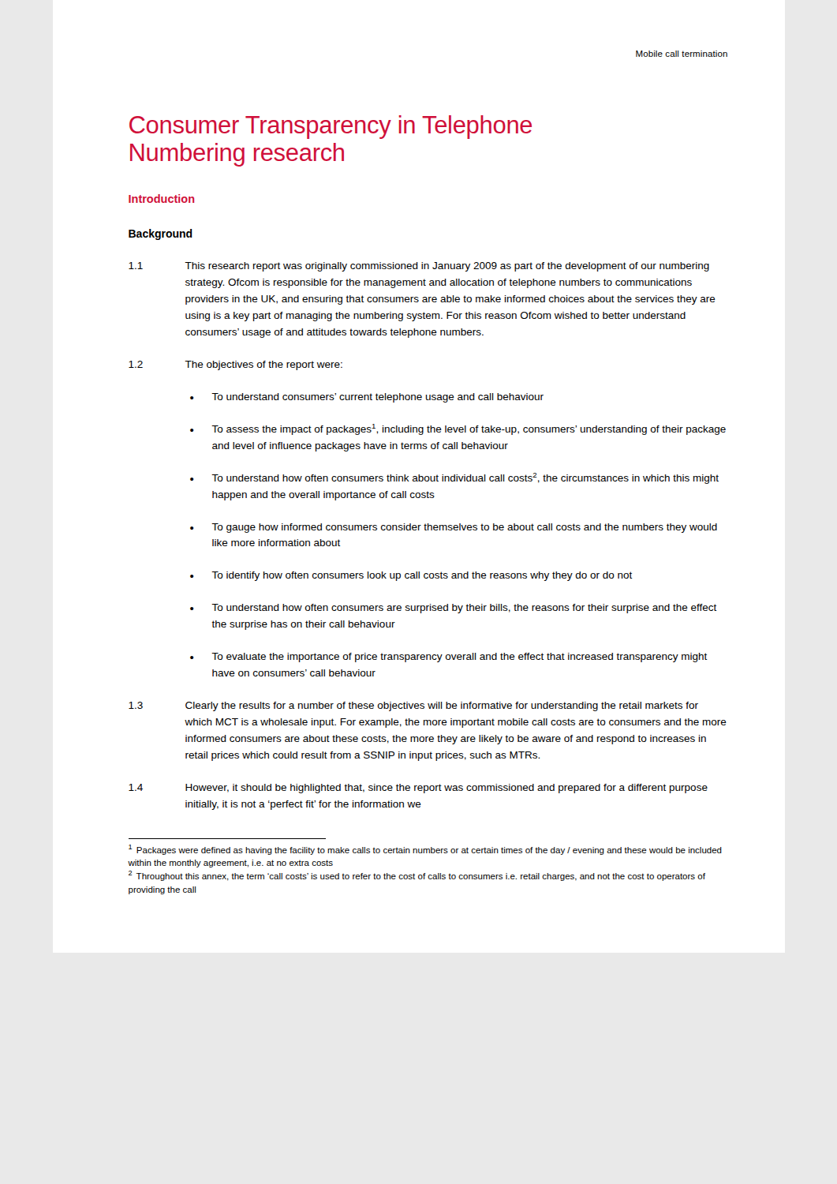Mobile call termination
Consumer Transparency in Telephone
Numbering research
Introduction
Background
1.1
This research report was originally commissioned in January 2009 as part of the development of our numbering strategy. Ofcom is responsible for the management and allocation of telephone numbers to communications providers in the UK, and ensuring that consumers are able to make informed choices about the services they are using is a key part of managing the numbering system. For this reason Ofcom wished to better understand consumers’ usage of and attitudes towards telephone numbers.
1.2
The objectives of the report were:
To understand consumers’ current telephone usage and call behaviour
To assess the impact of packages1, including the level of take-up, consumers’ understanding of their package and level of influence packages have in terms of call behaviour
To understand how often consumers think about individual call costs2, the circumstances in which this might happen and the overall importance of call costs
To gauge how informed consumers consider themselves to be about call costs and the numbers they would like more information about
To identify how often consumers look up call costs and the reasons why they do or do not
To understand how often consumers are surprised by their bills, the reasons for their surprise and the effect the surprise has on their call behaviour
To evaluate the importance of price transparency overall and the effect that increased transparency might have on consumers’ call behaviour
1.3
Clearly the results for a number of these objectives will be informative for understanding the retail markets for which MCT is a wholesale input. For example, the more important mobile call costs are to consumers and the more informed consumers are about these costs, the more they are likely to be aware of and respond to increases in retail prices which could result from a SSNIP in input prices, such as MTRs.
1.4
However, it should be highlighted that, since the report was commissioned and prepared for a different purpose initially, it is not a ‘perfect fit’ for the information we
1 Packages were defined as having the facility to make calls to certain numbers or at certain times of the day / evening and these would be included within the monthly agreement, i.e. at no extra costs
2 Throughout this annex, the term ‘call costs’ is used to refer to the cost of calls to consumers i.e. retail charges, and not the cost to operators of providing the call